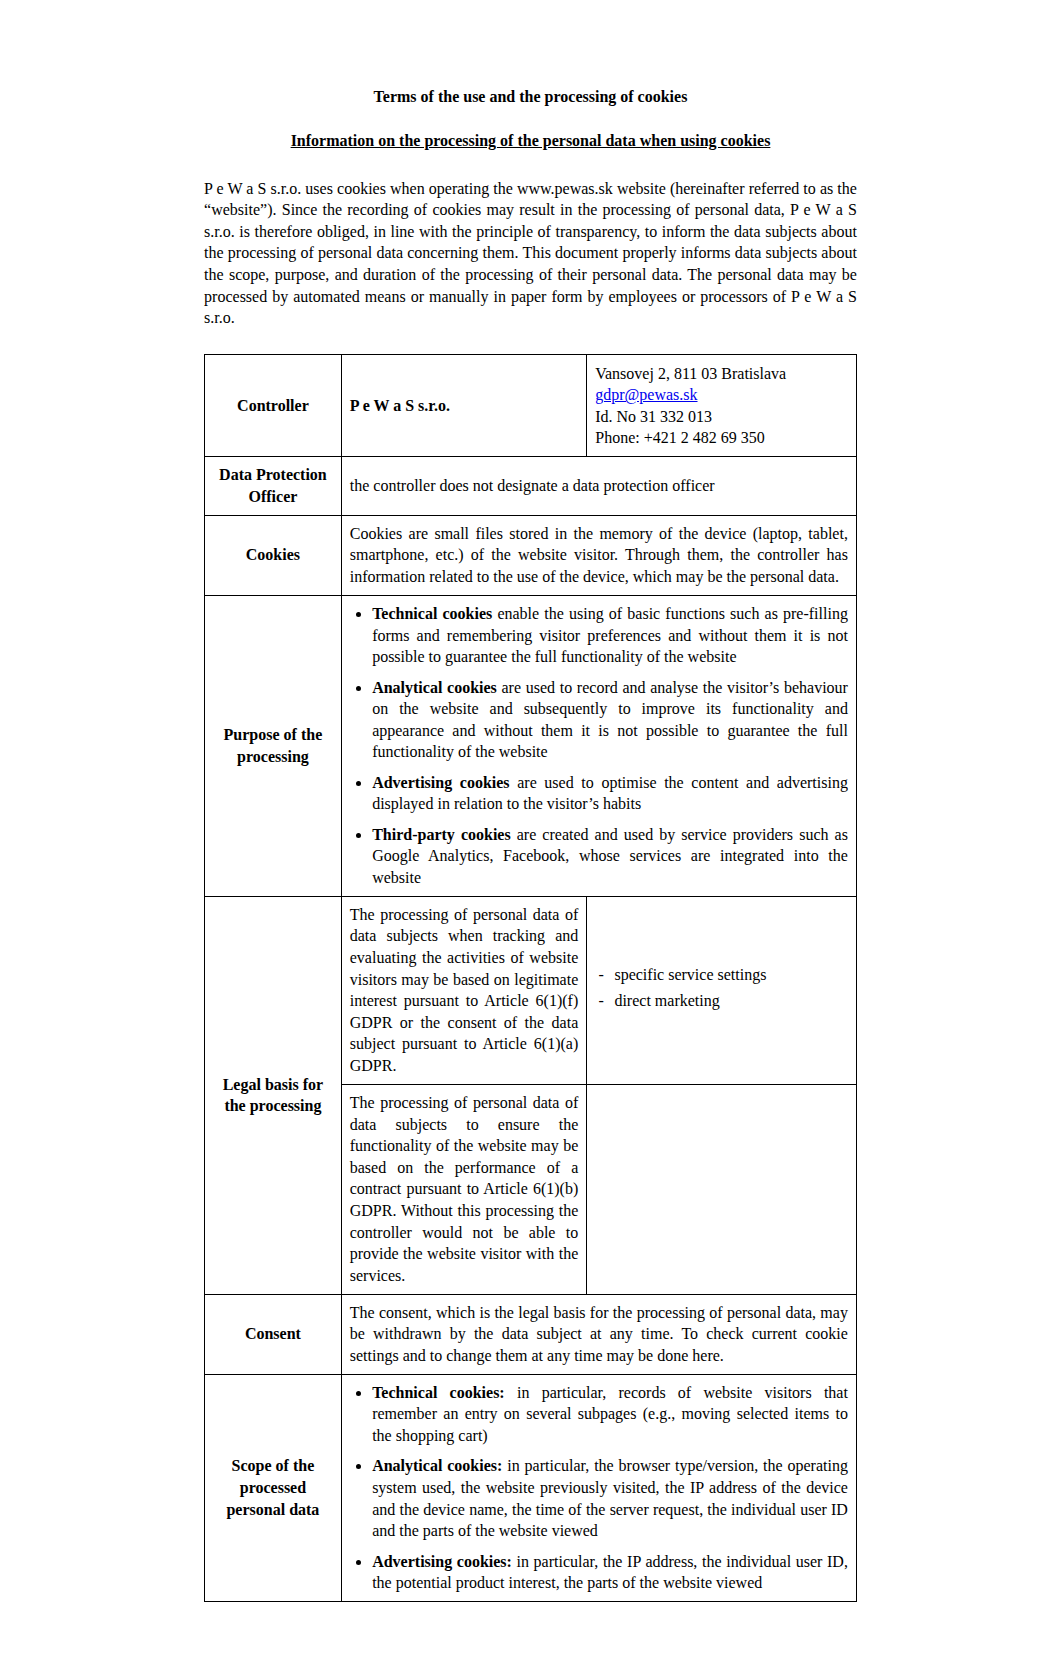Terms of the use and the processing of cookies
Information on the processing of the personal data when using cookies
P e W a S s.r.o. uses cookies when operating the www.pewas.sk website (hereinafter referred to as the “website”). Since the recording of cookies may result in the processing of personal data, P e W a S s.r.o. is therefore obliged, in line with the principle of transparency, to inform the data subjects about the processing of personal data concerning them. This document properly informs data subjects about the scope, purpose, and duration of the processing of their personal data. The personal data may be processed by automated means or manually in paper form by employees or processors of P e W a S s.r.o.
| Controller | P e W a S s.r.o. | Vansovej 2, 811 03 Bratislava gdpr@pewas.sk Id. No 31 332 013 Phone: +421 2 482 69 350 |
| Data Protection Officer | the controller does not designate a data protection officer |
| Cookies | Cookies are small files stored in the memory of the device (laptop, tablet, smartphone, etc.) of the website visitor. Through them, the controller has information related to the use of the device, which may be the personal data. |
| Purpose of the processing | Technical cookies enable the using of basic functions such as pre-filling forms and remembering visitor preferences and without them it is not possible to guarantee the full functionality of the website Analytical cookies are used to record and analyse the visitor’s behaviour on the website and subsequently to improve its functionality and appearance and without them it is not possible to guarantee the full functionality of the website Advertising cookies are used to optimise the content and advertising displayed in relation to the visitor’s habits Third-party cookies are created and used by service providers such as Google Analytics, Facebook, whose services are integrated into the website |
| Legal basis for the processing | The processing of personal data of data subjects when tracking and evaluating the activities of website visitors may be based on legitimate interest pursuant to Article 6(1)(f) GDPR or the consent of the data subject pursuant to Article 6(1)(a) GDPR. | specific service settings direct marketing |
| The processing of personal data of data subjects to ensure the functionality of the website may be based on the performance of a contract pursuant to Article 6(1)(b) GDPR. Without this processing the controller would not be able to provide the website visitor with the services. | |
| Consent | The consent, which is the legal basis for the processing of personal data, may be withdrawn by the data subject at any time. To check current cookie settings and to change them at any time may be done here. |
| Scope of the processed personal data | Technical cookies: in particular, records of website visitors that remember an entry on several subpages (e.g., moving selected items to the shopping cart) Analytical cookies: in particular, the browser type/version, the operating system used, the website previously visited, the IP address of the device and the device name, the time of the server request, the individual user ID and the parts of the website viewed Advertising cookies: in particular, the IP address, the individual user ID, the potential product interest, the parts of the website viewed |